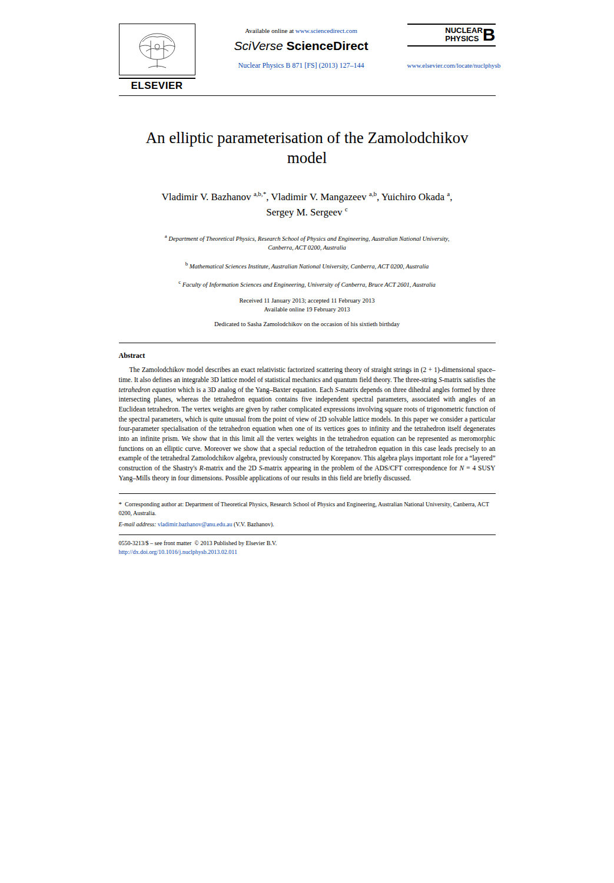ELSEVIER
Available online at www.sciencedirect.com
SciVerse ScienceDirect
Nuclear Physics B 871 [FS] (2013) 127–144
B NUCLEAR
PHYSICS
www.elsevier.com/locate/nuclphysb
An elliptic parameterisation of the Zamolodchikov
model
Vladimir V. Bazhanov a,b,*, Vladimir V. Mangazeev a,b, Yuichiro Okada a,
Sergey M. Sergeev c
a Department of Theoretical Physics, Research School of Physics and Engineering, Australian National University,
Canberra, ACT 0200, Australia
b Mathematical Sciences Institute, Australian National University, Canberra, ACT 0200, Australia
c Faculty of Information Sciences and Engineering, University of Canberra, Bruce ACT 2601, Australia
Received 11 January 2013; accepted 11 February 2013
Available online 19 February 2013
Dedicated to Sasha Zamolodchikov on the occasion of his sixtieth birthday
Abstract
The Zamolodchikov model describes an exact relativistic factorized scattering theory of straight strings in (2 + 1)-dimensional space–time. It also defines an integrable 3D lattice model of statistical mechanics and quantum field theory. The three-string S-matrix satisfies the tetrahedron equation which is a 3D analog of the Yang–Baxter equation. Each S-matrix depends on three dihedral angles formed by three intersecting planes, whereas the tetrahedron equation contains five independent spectral parameters, associated with angles of an Euclidean tetrahedron. The vertex weights are given by rather complicated expressions involving square roots of trigonometric function of the spectral parameters, which is quite unusual from the point of view of 2D solvable lattice models. In this paper we consider a particular four-parameter specialisation of the tetrahedron equation when one of its vertices goes to infinity and the tetrahedron itself degenerates into an infinite prism. We show that in this limit all the vertex weights in the tetrahedron equation can be represented as meromorphic functions on an elliptic curve. Moreover we show that a special reduction of the tetrahedron equation in this case leads precisely to an example of the tetrahedral Zamolodchikov algebra, previously constructed by Korepanov. This algebra plays important role for a “layered” construction of the Shastry's R-matrix and the 2D S-matrix appearing in the problem of the ADS/CFT correspondence for N = 4 SUSY Yang–Mills theory in four dimensions. Possible applications of our results in this field are briefly discussed.
* Corresponding author at: Department of Theoretical Physics, Research School of Physics and Engineering, Australian National University, Canberra, ACT 0200, Australia.
E-mail address: vladimir.bazhanov@anu.edu.au (V.V. Bazhanov).
0550-3213/$ – see front matter © 2013 Published by Elsevier B.V.
http://dx.doi.org/10.1016/j.nuclphysb.2013.02.011